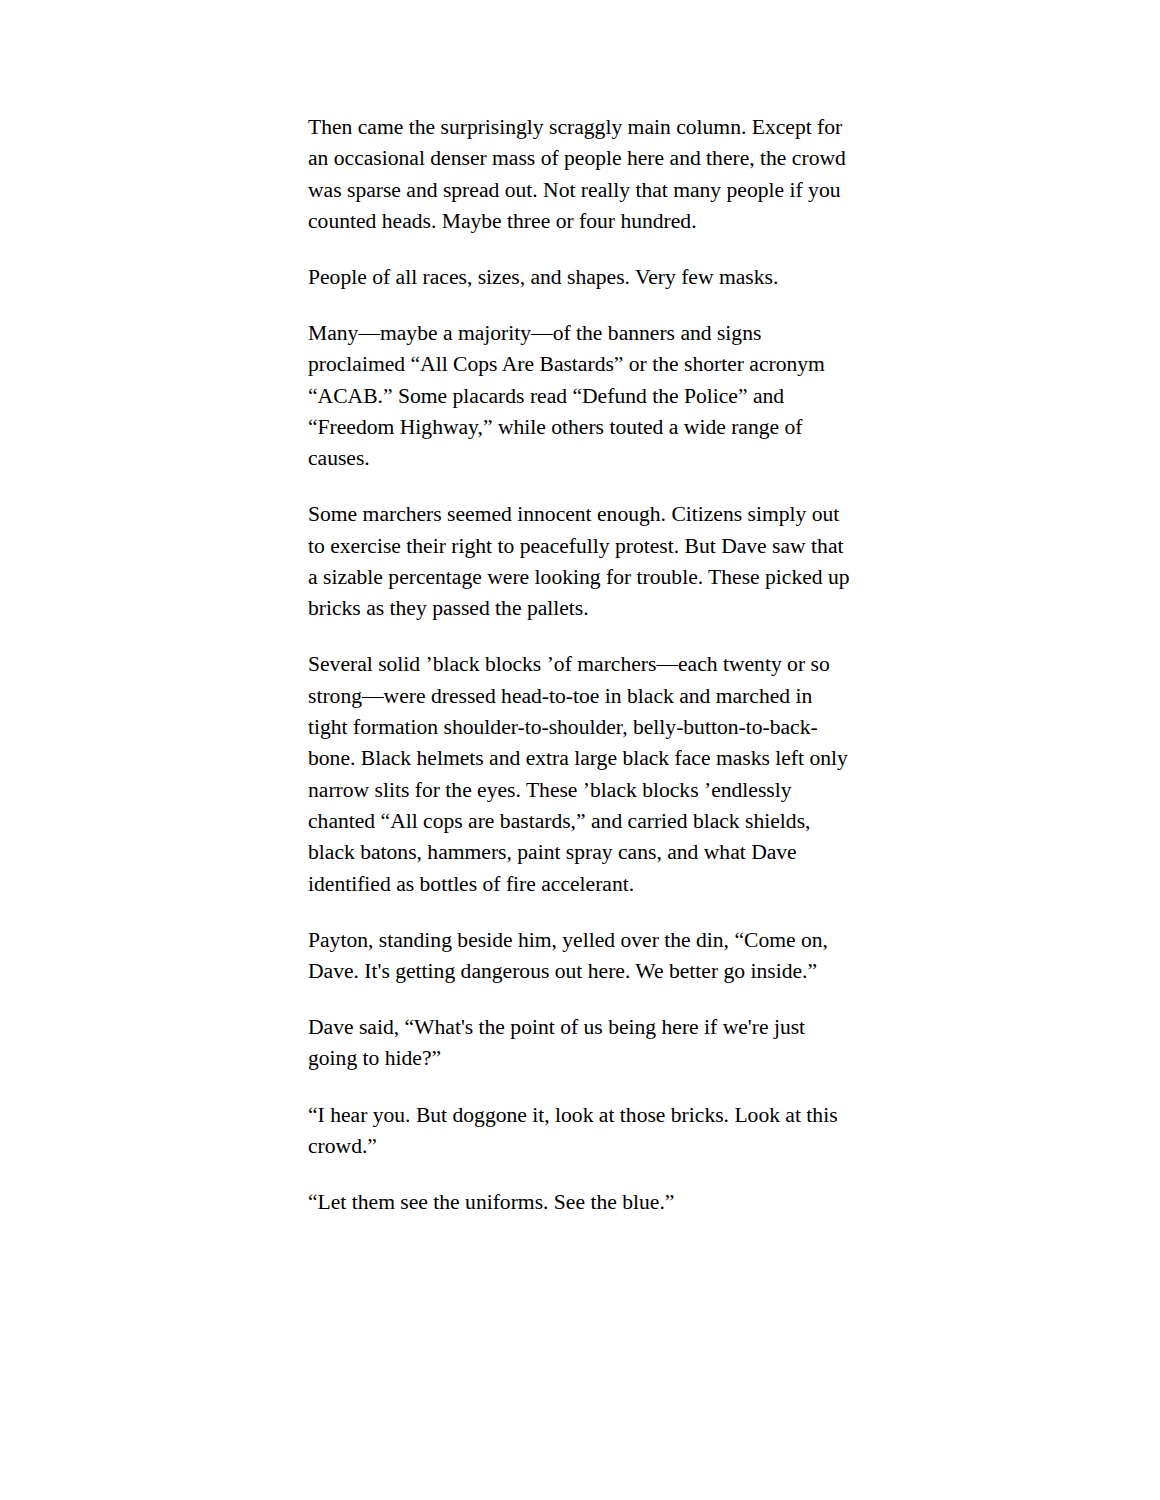Then came the surprisingly scraggly main column. Except for an occasional denser mass of people here and there, the crowd was sparse and spread out. Not really that many people if you counted heads. Maybe three or four hundred.
People of all races, sizes, and shapes. Very few masks.
Many—maybe a majority—of the banners and signs proclaimed “All Cops Are Bastards” or the shorter acronym “ACAB.” Some placards read “Defund the Police” and “Freedom Highway,” while others touted a wide range of causes.
Some marchers seemed innocent enough. Citizens simply out to exercise their right to peacefully protest. But Dave saw that a sizable percentage were looking for trouble. These picked up bricks as they passed the pallets.
Several solid ’black blocks ’of marchers—each twenty or so strong—were dressed head-to-toe in black and marched in tight formation shoulder-to-shoulder, belly-button-to-back-bone. Black helmets and extra large black face masks left only narrow slits for the eyes. These ’black blocks ’endlessly chanted “All cops are bastards,” and carried black shields, black batons, hammers, paint spray cans, and what Dave identified as bottles of fire accelerant.
Payton, standing beside him, yelled over the din, “Come on, Dave. It's getting dangerous out here. We better go inside.”
Dave said, “What's the point of us being here if we're just going to hide?”
“I hear you. But doggone it, look at those bricks. Look at this crowd.”
“Let them see the uniforms. See the blue.”